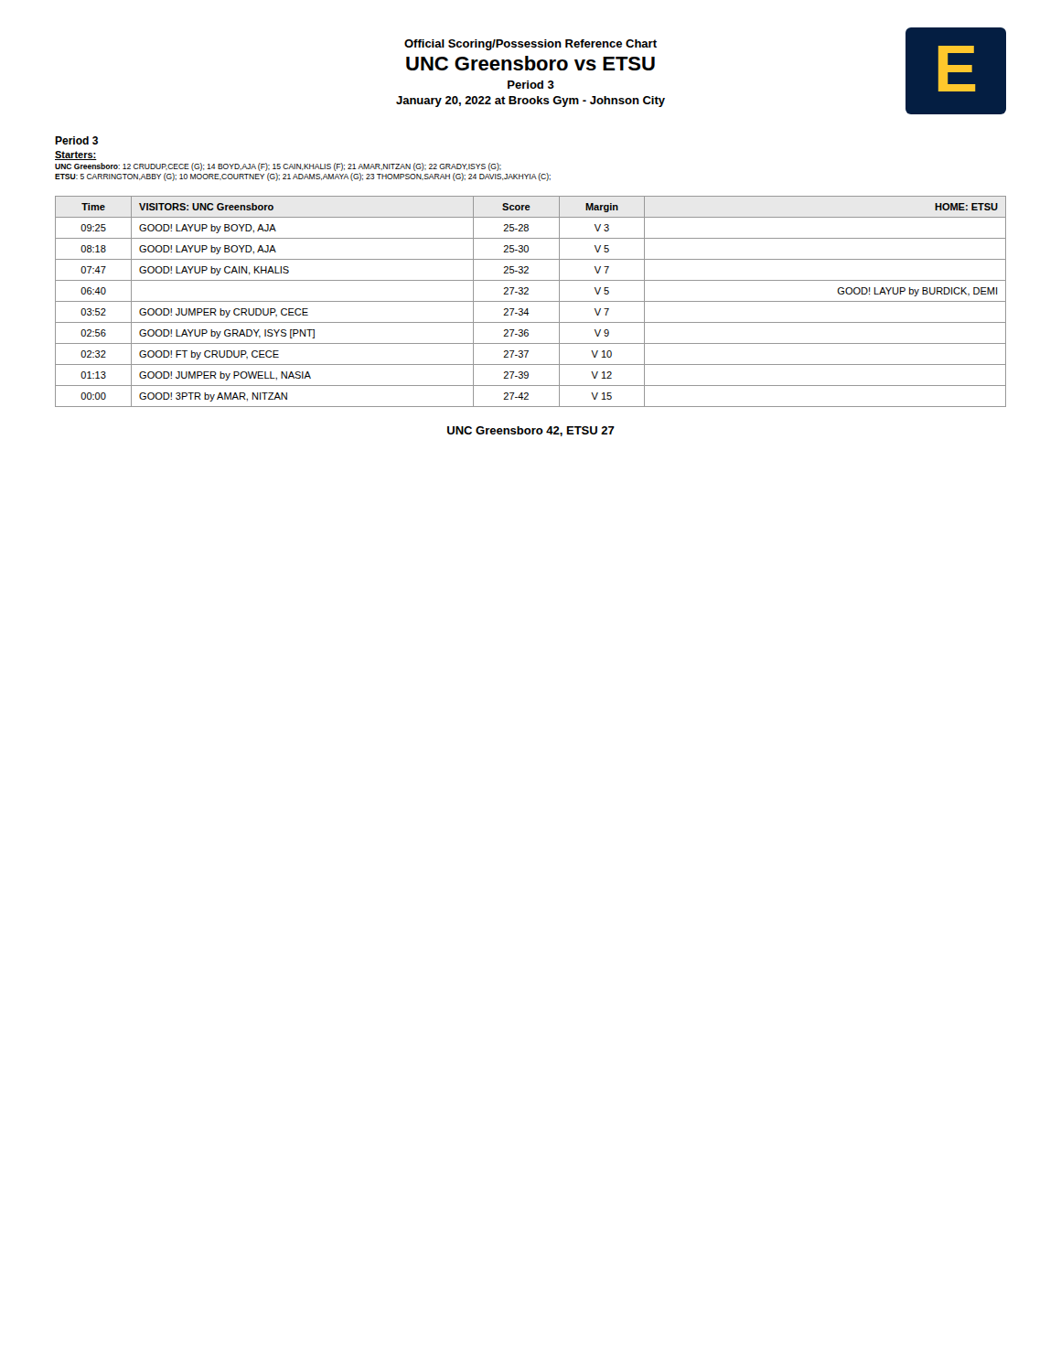E
Official Scoring/Possession Reference Chart
UNC Greensboro vs ETSU
Period 3
January 20, 2022 at Brooks Gym - Johnson City
Period 3
Starters:
UNC Greensboro: 12 CRUDUP,CECE (G); 14 BOYD,AJA (F); 15 CAIN,KHALIS (F); 21 AMAR,NITZAN (G); 22 GRADY,ISYS (G);
ETSU: 5 CARRINGTON,ABBY (G); 10 MOORE,COURTNEY (G); 21 ADAMS,AMAYA (G); 23 THOMPSON,SARAH (G); 24 DAVIS,JAKHYIA (C);
| Time | VISITORS: UNC Greensboro | Score | Margin | HOME: ETSU |
| --- | --- | --- | --- | --- |
| 09:25 | GOOD! LAYUP by BOYD, AJA | 25-28 | V 3 | |
| 08:18 | GOOD! LAYUP by BOYD, AJA | 25-30 | V 5 | |
| 07:47 | GOOD! LAYUP by CAIN, KHALIS | 25-32 | V 7 | |
| 06:40 | | 27-32 | V 5 | GOOD! LAYUP by BURDICK, DEMI |
| 03:52 | GOOD! JUMPER by CRUDUP, CECE | 27-34 | V 7 | |
| 02:56 | GOOD! LAYUP by GRADY, ISYS [PNT] | 27-36 | V 9 | |
| 02:32 | GOOD! FT by CRUDUP, CECE | 27-37 | V 10 | |
| 01:13 | GOOD! JUMPER by POWELL, NASIA | 27-39 | V 12 | |
| 00:00 | GOOD! 3PTR by AMAR, NITZAN | 27-42 | V 15 | |
UNC Greensboro 42, ETSU 27